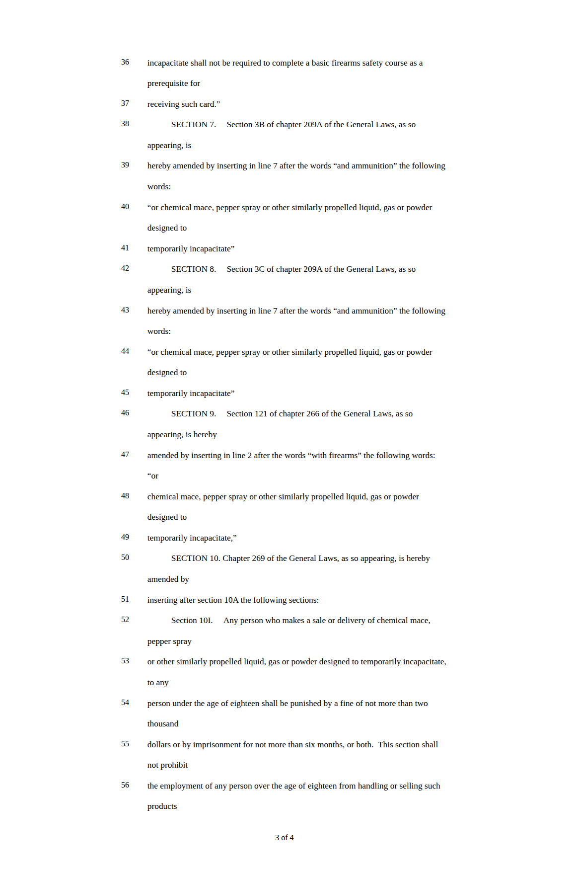36
incapacitate shall not be required to complete a basic firearms safety course as a prerequisite for
37
receiving such card.”
38
SECTION 7. Section 3B of chapter 209A of the General Laws, as so appearing, is
39
hereby amended by inserting in line 7 after the words “and ammunition” the following words:
40
“or chemical mace, pepper spray or other similarly propelled liquid, gas or powder designed to
41
temporarily incapacitate”
42
SECTION 8. Section 3C of chapter 209A of the General Laws, as so appearing, is
43
hereby amended by inserting in line 7 after the words “and ammunition” the following words:
44
“or chemical mace, pepper spray or other similarly propelled liquid, gas or powder designed to
45
temporarily incapacitate”
46
SECTION 9. Section 121 of chapter 266 of the General Laws, as so appearing, is hereby
47
amended by inserting in line 2 after the words “with firearms” the following words: “or
48
chemical mace, pepper spray or other similarly propelled liquid, gas or powder designed to
49
temporarily incapacitate,”
50
SECTION 10. Chapter 269 of the General Laws, as so appearing, is hereby amended by
51
inserting after section 10A the following sections:
52
Section 10I. Any person who makes a sale or delivery of chemical mace, pepper spray
53
or other similarly propelled liquid, gas or powder designed to temporarily incapacitate, to any
54
person under the age of eighteen shall be punished by a fine of not more than two thousand
55
dollars or by imprisonment for not more than six months, or both. This section shall not prohibit
56
the employment of any person over the age of eighteen from handling or selling such products
3 of 4